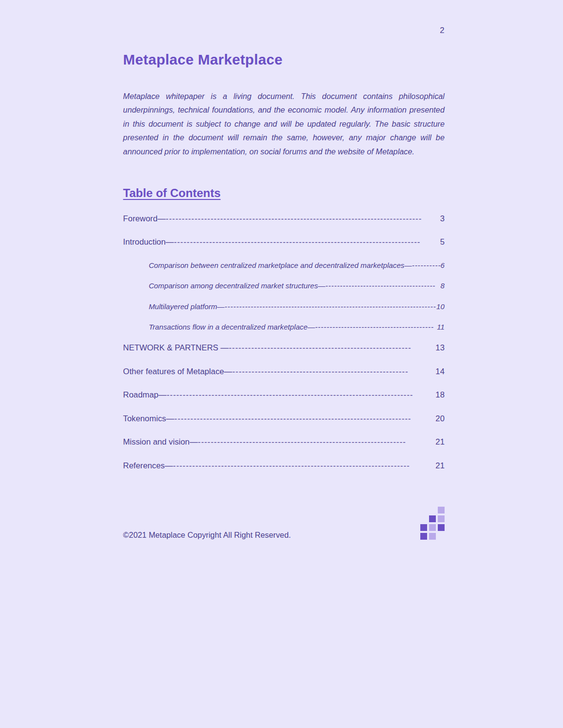2
Metaplace Marketplace
Metaplace whitepaper is a living document. This document contains philosophical underpinnings, technical foundations, and the economic model. Any information presented in this document is subject to change and will be updated regularly. The basic structure presented in the document will remain the same, however, any major change will be announced prior to implementation, on social forums and the website of Metaplace.
Table of Contents
Foreword— -------------------------------------------------------------------------------- 3
Introduction— ----------------------------------------------------------------------------- 5
Comparison between centralized marketplace and decentralized marketplaces— ----------- 6
Comparison among decentralized market structures— -------------------------------------- 8
Multilayered platform— ------------------------------------------------------------------------- 10
Transactions flow in a decentralized marketplace— ----------------------------------------- 11
NETWORK & PARTNERS — --------------------------------------------------------- 13
Other features of Metaplace— ------------------------------------------------------- 14
Roadmap— ----------------------------------------------------------------------------- 18
Tokenomics— -------------------------------------------------------------------------- 20
Mission and vision— ----------------------------------------------------------------- 21
References— -------------------------------------------------------------------------- 21
©2021 Metaplace Copyright All Right Reserved.